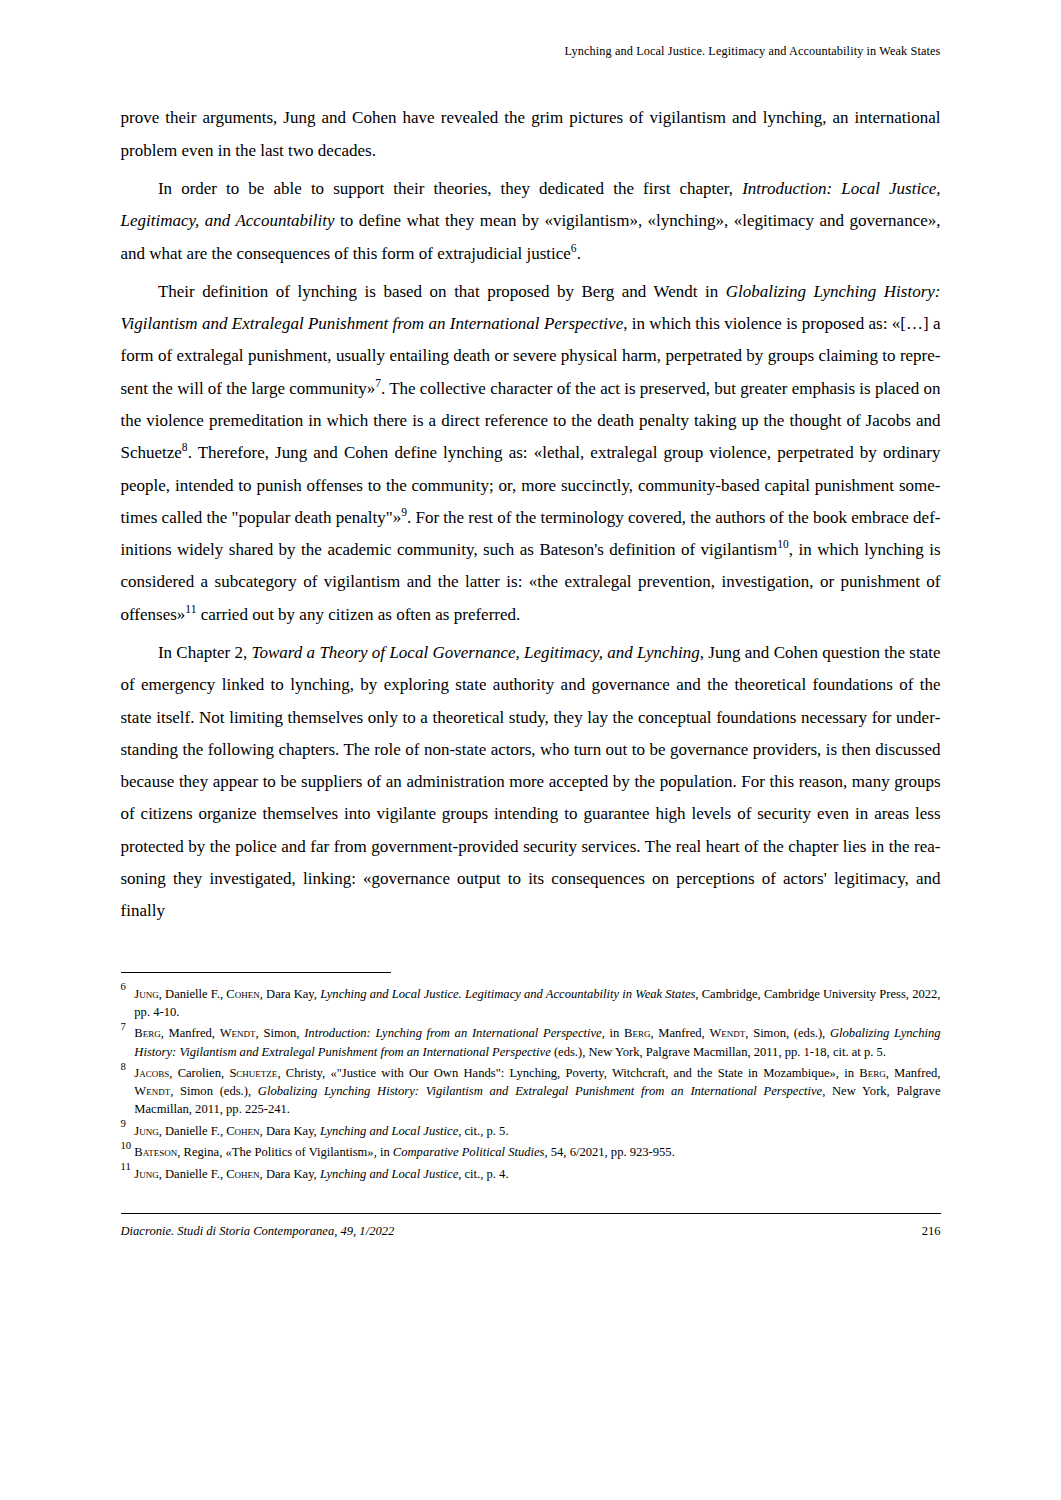Lynching and Local Justice. Legitimacy and Accountability in Weak States
prove their arguments, Jung and Cohen have revealed the grim pictures of vigilantism and lynching, an international problem even in the last two decades.
In order to be able to support their theories, they dedicated the first chapter, Introduction: Local Justice, Legitimacy, and Accountability to define what they mean by «vigilantism», «lynching», «legitimacy and governance», and what are the consequences of this form of extrajudicial justice6.
Their definition of lynching is based on that proposed by Berg and Wendt in Globalizing Lynching History: Vigilantism and Extralegal Punishment from an International Perspective, in which this violence is proposed as: «[…] a form of extralegal punishment, usually entailing death or severe physical harm, perpetrated by groups claiming to represent the will of the large community»7. The collective character of the act is preserved, but greater emphasis is placed on the violence premeditation in which there is a direct reference to the death penalty taking up the thought of Jacobs and Schuetze8. Therefore, Jung and Cohen define lynching as: «lethal, extralegal group violence, perpetrated by ordinary people, intended to punish offenses to the community; or, more succinctly, community-based capital punishment sometimes called the "popular death penalty"»9. For the rest of the terminology covered, the authors of the book embrace definitions widely shared by the academic community, such as Bateson's definition of vigilantism10, in which lynching is considered a subcategory of vigilantism and the latter is: «the extralegal prevention, investigation, or punishment of offenses»11 carried out by any citizen as often as preferred.
In Chapter 2, Toward a Theory of Local Governance, Legitimacy, and Lynching, Jung and Cohen question the state of emergency linked to lynching, by exploring state authority and governance and the theoretical foundations of the state itself. Not limiting themselves only to a theoretical study, they lay the conceptual foundations necessary for understanding the following chapters. The role of non-state actors, who turn out to be governance providers, is then discussed because they appear to be suppliers of an administration more accepted by the population. For this reason, many groups of citizens organize themselves into vigilante groups intending to guarantee high levels of security even in areas less protected by the police and far from government-provided security services. The real heart of the chapter lies in the reasoning they investigated, linking: «governance output to its consequences on perceptions of actors' legitimacy, and finally
6 Jung, Danielle F., Cohen, Dara Kay, Lynching and Local Justice. Legitimacy and Accountability in Weak States, Cambridge, Cambridge University Press, 2022, pp. 4-10.
7 Berg, Manfred, Wendt, Simon, Introduction: Lynching from an International Perspective, in Berg, Manfred, Wendt, Simon, (eds.), Globalizing Lynching History: Vigilantism and Extralegal Punishment from an International Perspective (eds.), New York, Palgrave Macmillan, 2011, pp. 1-18, cit. at p. 5.
8 Jacobs, Carolien, Schuetze, Christy, «"Justice with Our Own Hands": Lynching, Poverty, Witchcraft, and the State in Mozambique», in Berg, Manfred, Wendt, Simon (eds.), Globalizing Lynching History: Vigilantism and Extralegal Punishment from an International Perspective, New York, Palgrave Macmillan, 2011, pp. 225-241.
9 Jung, Danielle F., Cohen, Dara Kay, Lynching and Local Justice, cit., p. 5.
10 Bateson, Regina, «The Politics of Vigilantism», in Comparative Political Studies, 54, 6/2021, pp. 923-955.
11 Jung, Danielle F., Cohen, Dara Kay, Lynching and Local Justice, cit., p. 4.
Diacronie. Studi di Storia Contemporanea, 49, 1/2022 216